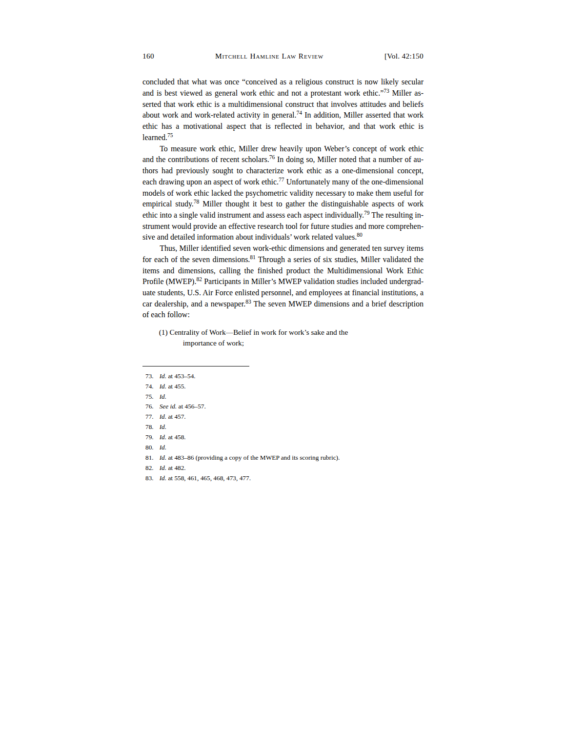160 Mitchell Hamline Law Review [Vol. 42:150
concluded that what was once “conceived as a religious construct is now likely secular and is best viewed as general work ethic and not a protestant work ethic.”73 Miller asserted that work ethic is a multidimensional construct that involves attitudes and beliefs about work and work-related activity in general.74 In addition, Miller asserted that work ethic has a motivational aspect that is reflected in behavior, and that work ethic is learned.75
To measure work ethic, Miller drew heavily upon Weber’s concept of work ethic and the contributions of recent scholars.76 In doing so, Miller noted that a number of authors had previously sought to characterize work ethic as a one-dimensional concept, each drawing upon an aspect of work ethic.77 Unfortunately many of the one-dimensional models of work ethic lacked the psychometric validity necessary to make them useful for empirical study.78 Miller thought it best to gather the distinguishable aspects of work ethic into a single valid instrument and assess each aspect individually.79 The resulting instrument would provide an effective research tool for future studies and more comprehensive and detailed information about individuals’ work related values.80
Thus, Miller identified seven work-ethic dimensions and generated ten survey items for each of the seven dimensions.81 Through a series of six studies, Miller validated the items and dimensions, calling the finished product the Multidimensional Work Ethic Profile (MWEP).82 Participants in Miller’s MWEP validation studies included undergraduate students, U.S. Air Force enlisted personnel, and employees at financial institutions, a car dealership, and a newspaper.83 The seven MWEP dimensions and a brief description of each follow:
(1) Centrality of Work—Belief in work for work’s sake and the importance of work;
73. Id. at 453–54.
74. Id. at 455.
75. Id.
76. See id. at 456–57.
77. Id. at 457.
78. Id.
79. Id. at 458.
80. Id.
81. Id. at 483–86 (providing a copy of the MWEP and its scoring rubric).
82. Id. at 482.
83. Id. at 558, 461, 465, 468, 473, 477.